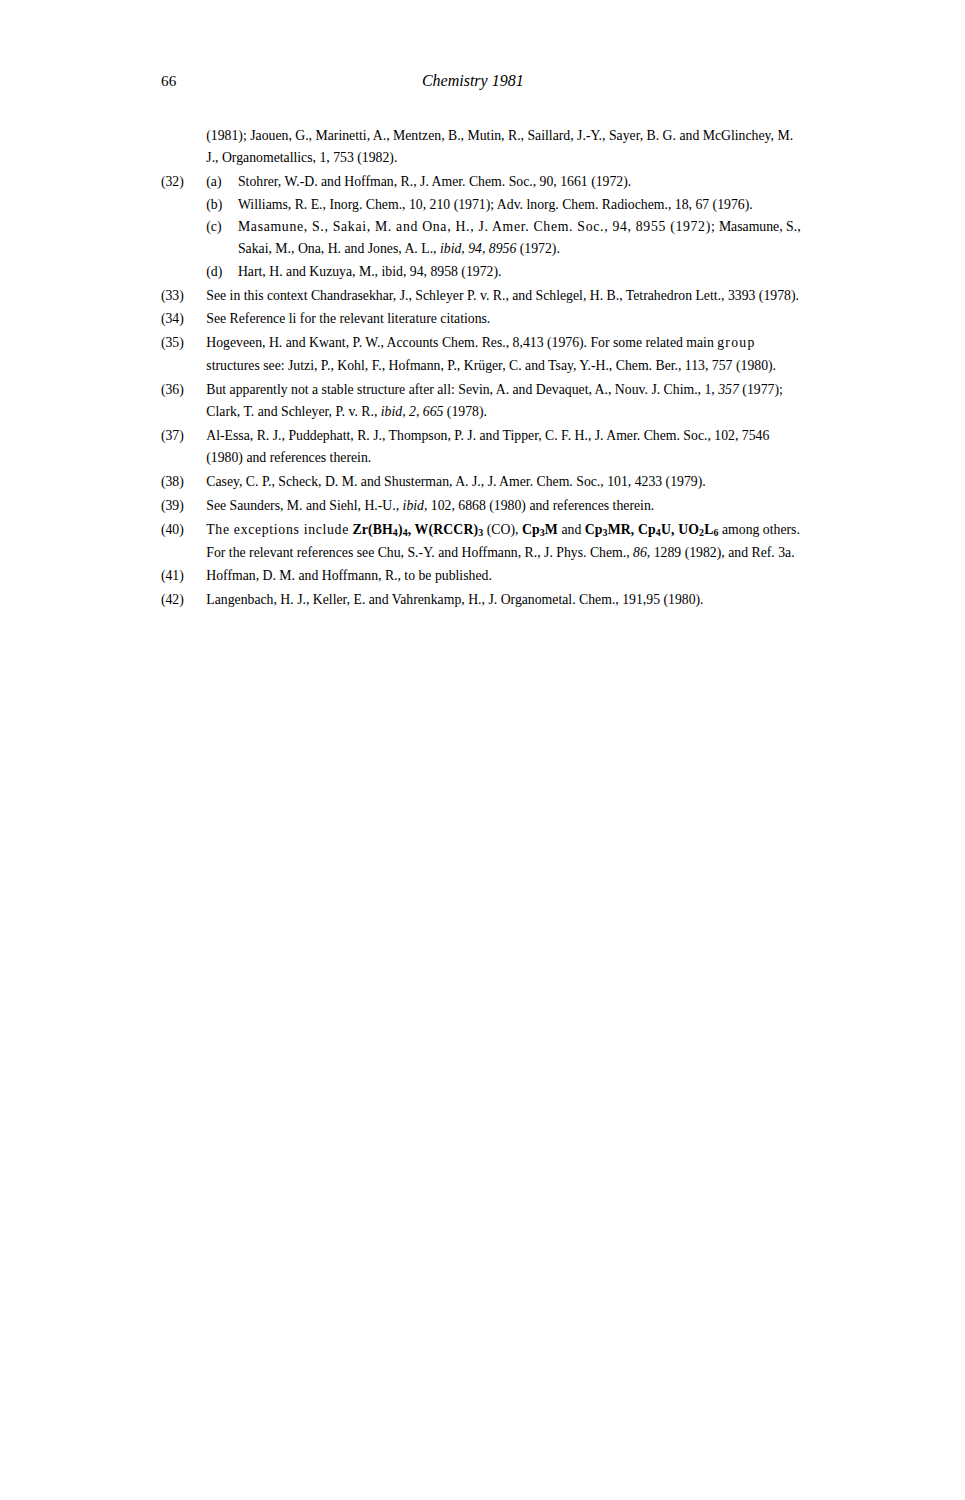66
Chemistry 1981
(1981); Jaouen, G., Marinetti, A., Mentzen, B., Mutin, R., Saillard, J.-Y., Sayer, B. G. and McGlinchey, M. J., Organometallics, 1, 753 (1982).
(32)
(a)
Stohrer, W.-D. and Hoffman, R., J. Amer. Chem. Soc., 90, 1661 (1972).
(b)
Williams, R. E., Inorg. Chem., 10, 210 (1971); Adv. lnorg. Chem. Radiochem., 18, 67 (1976).
(c)
Masamune, S., Sakai, M. and Ona, H., J. Amer. Chem. Soc., 94, 8955 (1972); Masamune, S., Sakai, M., Ona, H. and Jones, A. L., ibid, 94, 8956 (1972).
(d)
Hart, H. and Kuzuya, M., ibid, 94, 8958 (1972).
(33)
See in this context Chandrasekhar, J., Schleyer P. v. R., and Schlegel, H. B., Tetrahedron Lett., 3393 (1978).
(34)
See Reference li for the relevant literature citations.
(35)
Hogeveen, H. and Kwant, P. W., Accounts Chem. Res., 8,413 (1976). For some related main group structures see: Jutzi, P., Kohl, F., Hofmann, P., Krüger, C. and Tsay, Y.-H., Chem. Ber., 113, 757 (1980).
(36)
But apparently not a stable structure after all: Sevin, A. and Devaquet, A., Nouv. J. Chim., 1, 357 (1977); Clark, T. and Schleyer, P. v. R., ibid, 2, 665 (1978).
(37)
Al-Essa, R. J., Puddephatt, R. J., Thompson, P. J. and Tipper, C. F. H., J. Amer. Chem. Soc., 102, 7546 (1980) and references therein.
(38)
Casey, C. P., Scheck, D. M. and Shusterman, A. J., J. Amer. Chem. Soc., 101, 4233 (1979).
(39)
See Saunders, M. and Siehl, H.-U., ibid, 102, 6868 (1980) and references therein.
(40)
The exceptions include Zr(BH4)4, W(RCCR)3 (CO), Cp3M and Cp3MR, Cp4U, UO2L6 among others. For the relevant references see Chu, S.-Y. and Hoffmann, R., J. Phys. Chem., 86, 1289 (1982), and Ref. 3a.
(41)
Hoffman, D. M. and Hoffmann, R., to be published.
(42)
Langenbach, H. J., Keller, E. and Vahrenkamp, H., J. Organometal. Chem., 191,95 (1980).